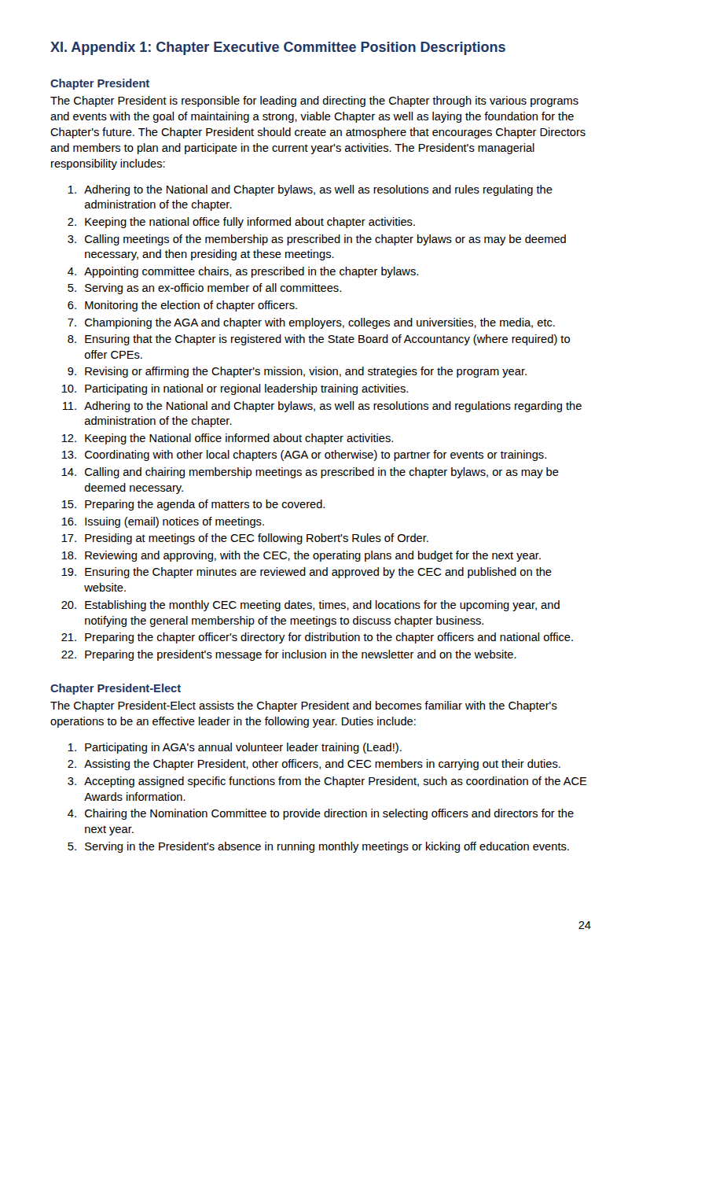XI. Appendix 1: Chapter Executive Committee Position Descriptions
Chapter President
The Chapter President is responsible for leading and directing the Chapter through its various programs and events with the goal of maintaining a strong, viable Chapter as well as laying the foundation for the Chapter's future. The Chapter President should create an atmosphere that encourages Chapter Directors and members to plan and participate in the current year's activities. The President's managerial responsibility includes:
Adhering to the National and Chapter bylaws, as well as resolutions and rules regulating the administration of the chapter.
Keeping the national office fully informed about chapter activities.
Calling meetings of the membership as prescribed in the chapter bylaws or as may be deemed necessary, and then presiding at these meetings.
Appointing committee chairs, as prescribed in the chapter bylaws.
Serving as an ex-officio member of all committees.
Monitoring the election of chapter officers.
Championing the AGA and chapter with employers, colleges and universities, the media, etc.
Ensuring that the Chapter is registered with the State Board of Accountancy (where required) to offer CPEs.
Revising or affirming the Chapter's mission, vision, and strategies for the program year.
Participating in national or regional leadership training activities.
Adhering to the National and Chapter bylaws, as well as resolutions and regulations regarding the administration of the chapter.
Keeping the National office informed about chapter activities.
Coordinating with other local chapters (AGA or otherwise) to partner for events or trainings.
Calling and chairing membership meetings as prescribed in the chapter bylaws, or as may be deemed necessary.
Preparing the agenda of matters to be covered.
Issuing (email) notices of meetings.
Presiding at meetings of the CEC following Robert's Rules of Order.
Reviewing and approving, with the CEC, the operating plans and budget for the next year.
Ensuring the Chapter minutes are reviewed and approved by the CEC and published on the website.
Establishing the monthly CEC meeting dates, times, and locations for the upcoming year, and notifying the general membership of the meetings to discuss chapter business.
Preparing the chapter officer's directory for distribution to the chapter officers and national office.
Preparing the president's message for inclusion in the newsletter and on the website.
Chapter President-Elect
The Chapter President-Elect assists the Chapter President and becomes familiar with the Chapter's operations to be an effective leader in the following year. Duties include:
Participating in AGA's annual volunteer leader training (Lead!).
Assisting the Chapter President, other officers, and CEC members in carrying out their duties.
Accepting assigned specific functions from the Chapter President, such as coordination of the ACE Awards information.
Chairing the Nomination Committee to provide direction in selecting officers and directors for the next year.
Serving in the President's absence in running monthly meetings or kicking off education events.
24